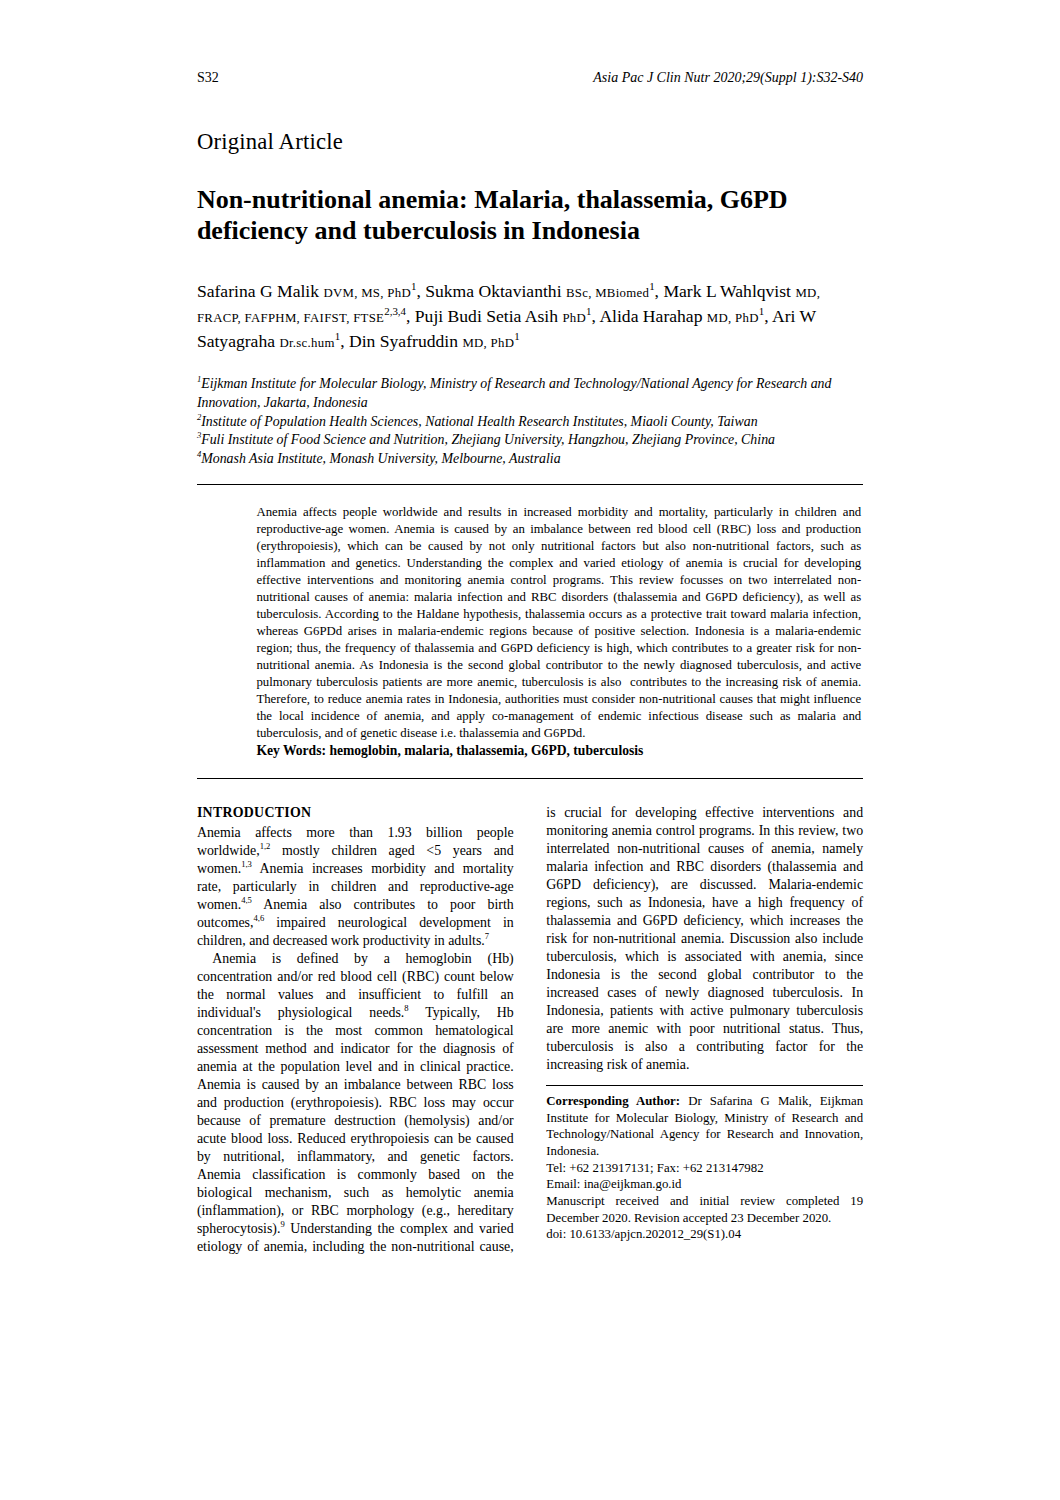S32
Asia Pac J Clin Nutr 2020;29(Suppl 1):S32-S40
Original Article
Non-nutritional anemia: Malaria, thalassemia, G6PD deficiency and tuberculosis in Indonesia
Safarina G Malik DVM, MS, PhD1, Sukma Oktavianthi BSc, MBiomed1, Mark L Wahlqvist MD, FRACP, FAFPHM, FAIFST, FTSE2,3,4, Puji Budi Setia Asih PhD1, Alida Harahap MD, PhD1, Ari W Satyagraha Dr.sc.hum1, Din Syafruddin MD, PhD1
1Eijkman Institute for Molecular Biology, Ministry of Research and Technology/National Agency for Research and Innovation, Jakarta, Indonesia
2Institute of Population Health Sciences, National Health Research Institutes, Miaoli County, Taiwan
3Fuli Institute of Food Science and Nutrition, Zhejiang University, Hangzhou, Zhejiang Province, China
4Monash Asia Institute, Monash University, Melbourne, Australia
Anemia affects people worldwide and results in increased morbidity and mortality, particularly in children and reproductive-age women. Anemia is caused by an imbalance between red blood cell (RBC) loss and production (erythropoiesis), which can be caused by not only nutritional factors but also non-nutritional factors, such as inflammation and genetics. Understanding the complex and varied etiology of anemia is crucial for developing effective interventions and monitoring anemia control programs. This review focusses on two interrelated non-nutritional causes of anemia: malaria infection and RBC disorders (thalassemia and G6PD deficiency), as well as tuberculosis. According to the Haldane hypothesis, thalassemia occurs as a protective trait toward malaria infection, whereas G6PDd arises in malaria-endemic regions because of positive selection. Indonesia is a malaria-endemic region; thus, the frequency of thalassemia and G6PD deficiency is high, which contributes to a greater risk for non-nutritional anemia. As Indonesia is the second global contributor to the newly diagnosed tuberculosis, and active pulmonary tuberculosis patients are more anemic, tuberculosis is also contributes to the increasing risk of anemia. Therefore, to reduce anemia rates in Indonesia, authorities must consider non-nutritional causes that might influence the local incidence of anemia, and apply co-management of endemic infectious disease such as malaria and tuberculosis, and of genetic disease i.e. thalassemia and G6PDd.
Key Words: hemoglobin, malaria, thalassemia, G6PD, tuberculosis
INTRODUCTION
Anemia affects more than 1.93 billion people worldwide,1,2 mostly children aged <5 years and women.1,3 Anemia increases morbidity and mortality rate, particularly in children and reproductive-age women.4,5 Anemia also contributes to poor birth outcomes,4,6 impaired neurological development in children, and decreased work productivity in adults.7
Anemia is defined by a hemoglobin (Hb) concentration and/or red blood cell (RBC) count below the normal values and insufficient to fulfill an individual's physiological needs.8 Typically, Hb concentration is the most common hematological assessment method and indicator for the diagnosis of anemia at the population level and in clinical practice. Anemia is caused by an imbalance between RBC loss and production (erythropoiesis). RBC loss may occur because of premature destruction (hemolysis) and/or acute blood loss. Reduced erythropoiesis can be caused by nutritional, inflammatory, and genetic factors. Anemia classification is commonly based on the biological mechanism, such as hemolytic anemia (inflammation), or RBC morphology (e.g., hereditary spherocytosis).9 Understanding the complex and varied etiology of anemia, including the non-nutritional cause, is crucial for developing effective interventions and monitoring anemia control programs. In this review, two interrelated non-nutritional causes of anemia, namely malaria infection and RBC disorders (thalassemia and G6PD deficiency), are discussed. Malaria-endemic regions, such as Indonesia, have a high frequency of thalassemia and G6PD deficiency, which increases the risk for non-nutritional anemia. Discussion also include tuberculosis, which is associated with anemia, since Indonesia is the second global contributor to the increased cases of newly diagnosed tuberculosis. In Indonesia, patients with active pulmonary tuberculosis are more anemic with poor nutritional status. Thus, tuberculosis is also a contributing factor for the increasing risk of anemia.
Corresponding Author: Dr Safarina G Malik, Eijkman Institute for Molecular Biology, Ministry of Research and Technology/National Agency for Research and Innovation, Indonesia.
Tel: +62 213917131; Fax: +62 213147982
Email: ina@eijkman.go.id
Manuscript received and initial review completed 19 December 2020. Revision accepted 23 December 2020.
doi: 10.6133/apjcn.202012_29(S1).04